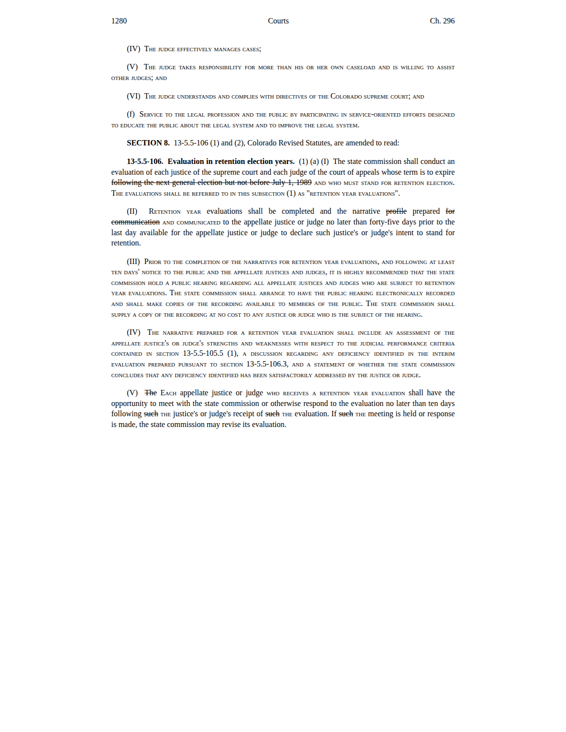1280 Courts Ch. 296
(IV) The judge effectively manages cases;
(V) The judge takes responsibility for more than his or her own caseload and is willing to assist other judges; and
(VI) The judge understands and complies with directives of the Colorado supreme court; and
(f) Service to the legal profession and the public by participating in service-oriented efforts designed to educate the public about the legal system and to improve the legal system.
SECTION 8. 13-5.5-106 (1) and (2), Colorado Revised Statutes, are amended to read:
13-5.5-106. Evaluation in retention election years. (1) (a) (I) The state commission shall conduct an evaluation of each justice of the supreme court and each judge of the court of appeals whose term is to expire following the next general election but not before July 1, 1989 and who must stand for retention election. The evaluations shall be referred to in this subsection (1) as "retention year evaluations".
(II) Retention year evaluations shall be completed and the narrative profile prepared for communication and communicated to the appellate justice or judge no later than forty-five days prior to the last day available for the appellate justice or judge to declare such justice's or judge's intent to stand for retention.
(III) Prior to the completion of the narratives for retention year evaluations, and following at least ten days' notice to the public and the appellate justices and judges, it is highly recommended that the state commission hold a public hearing regarding all appellate justices and judges who are subject to retention year evaluations. The state commission shall arrange to have the public hearing electronically recorded and shall make copies of the recording available to members of the public. The state commission shall supply a copy of the recording at no cost to any justice or judge who is the subject of the hearing.
(IV) The narrative prepared for a retention year evaluation shall include an assessment of the appellate justice's or judge's strengths and weaknesses with respect to the judicial performance criteria contained in section 13-5.5-105.5 (1), a discussion regarding any deficiency identified in the interim evaluation prepared pursuant to section 13-5.5-106.3, and a statement of whether the state commission concludes that any deficiency identified has been satisfactorily addressed by the justice or judge.
(V) The Each appellate justice or judge who receives a retention year evaluation shall have the opportunity to meet with the state commission or otherwise respond to the evaluation no later than ten days following such the justice's or judge's receipt of such the evaluation. If such the meeting is held or response is made, the state commission may revise its evaluation.